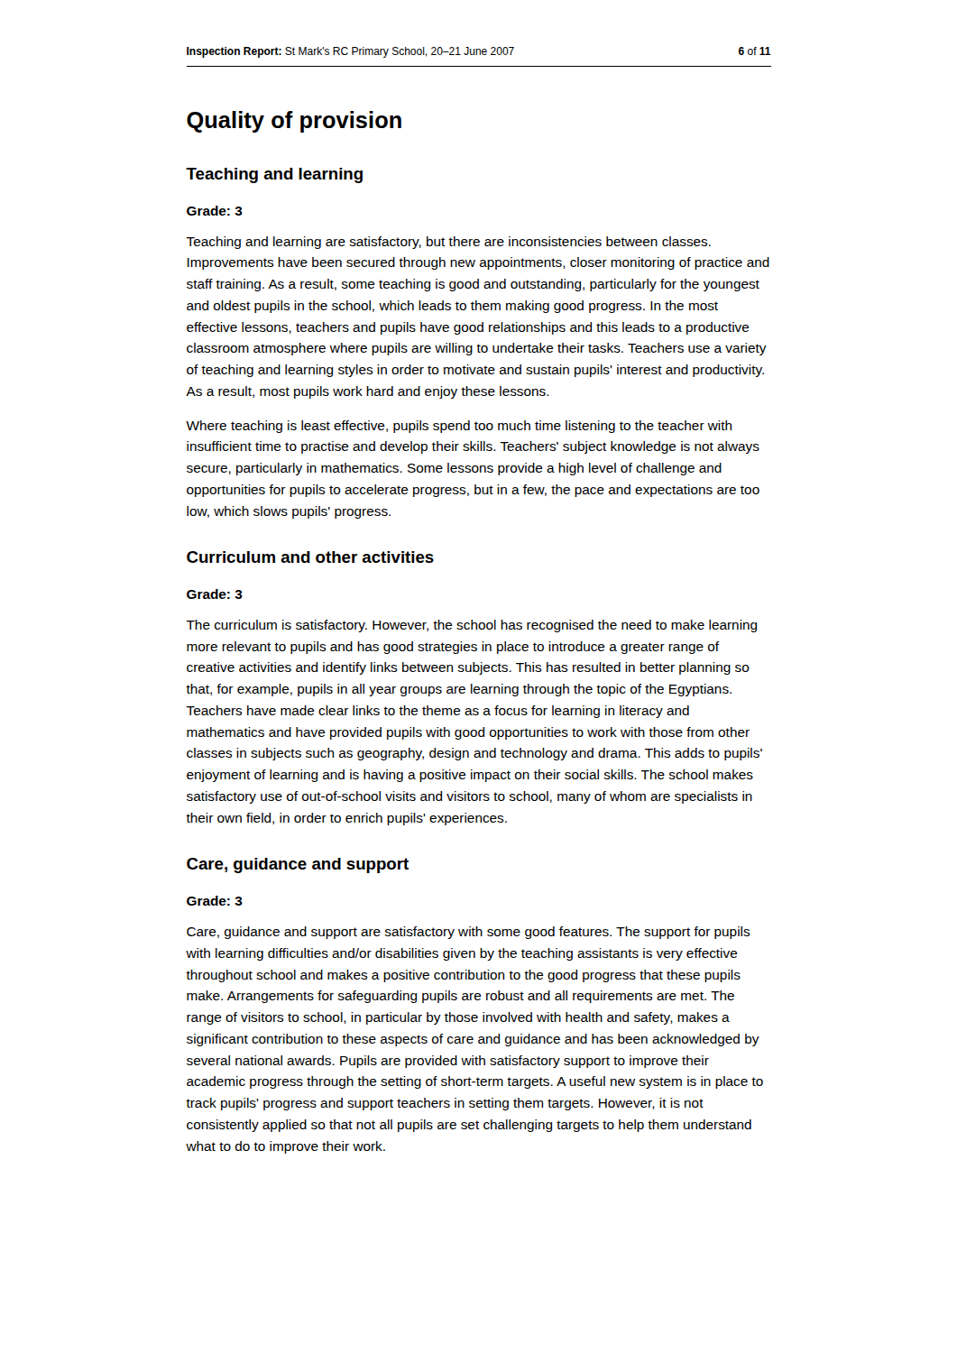Inspection Report: St Mark's RC Primary School, 20–21 June 2007
6 of 11
Quality of provision
Teaching and learning
Grade: 3
Teaching and learning are satisfactory, but there are inconsistencies between classes. Improvements have been secured through new appointments, closer monitoring of practice and staff training. As a result, some teaching is good and outstanding, particularly for the youngest and oldest pupils in the school, which leads to them making good progress. In the most effective lessons, teachers and pupils have good relationships and this leads to a productive classroom atmosphere where pupils are willing to undertake their tasks. Teachers use a variety of teaching and learning styles in order to motivate and sustain pupils' interest and productivity. As a result, most pupils work hard and enjoy these lessons.
Where teaching is least effective, pupils spend too much time listening to the teacher with insufficient time to practise and develop their skills. Teachers' subject knowledge is not always secure, particularly in mathematics. Some lessons provide a high level of challenge and opportunities for pupils to accelerate progress, but in a few, the pace and expectations are too low, which slows pupils' progress.
Curriculum and other activities
Grade: 3
The curriculum is satisfactory. However, the school has recognised the need to make learning more relevant to pupils and has good strategies in place to introduce a greater range of creative activities and identify links between subjects. This has resulted in better planning so that, for example, pupils in all year groups are learning through the topic of the Egyptians. Teachers have made clear links to the theme as a focus for learning in literacy and mathematics and have provided pupils with good opportunities to work with those from other classes in subjects such as geography, design and technology and drama. This adds to pupils' enjoyment of learning and is having a positive impact on their social skills. The school makes satisfactory use of out-of-school visits and visitors to school, many of whom are specialists in their own field, in order to enrich pupils' experiences.
Care, guidance and support
Grade: 3
Care, guidance and support are satisfactory with some good features. The support for pupils with learning difficulties and/or disabilities given by the teaching assistants is very effective throughout school and makes a positive contribution to the good progress that these pupils make. Arrangements for safeguarding pupils are robust and all requirements are met. The range of visitors to school, in particular by those involved with health and safety, makes a significant contribution to these aspects of care and guidance and has been acknowledged by several national awards. Pupils are provided with satisfactory support to improve their academic progress through the setting of short-term targets. A useful new system is in place to track pupils' progress and support teachers in setting them targets. However, it is not consistently applied so that not all pupils are set challenging targets to help them understand what to do to improve their work.